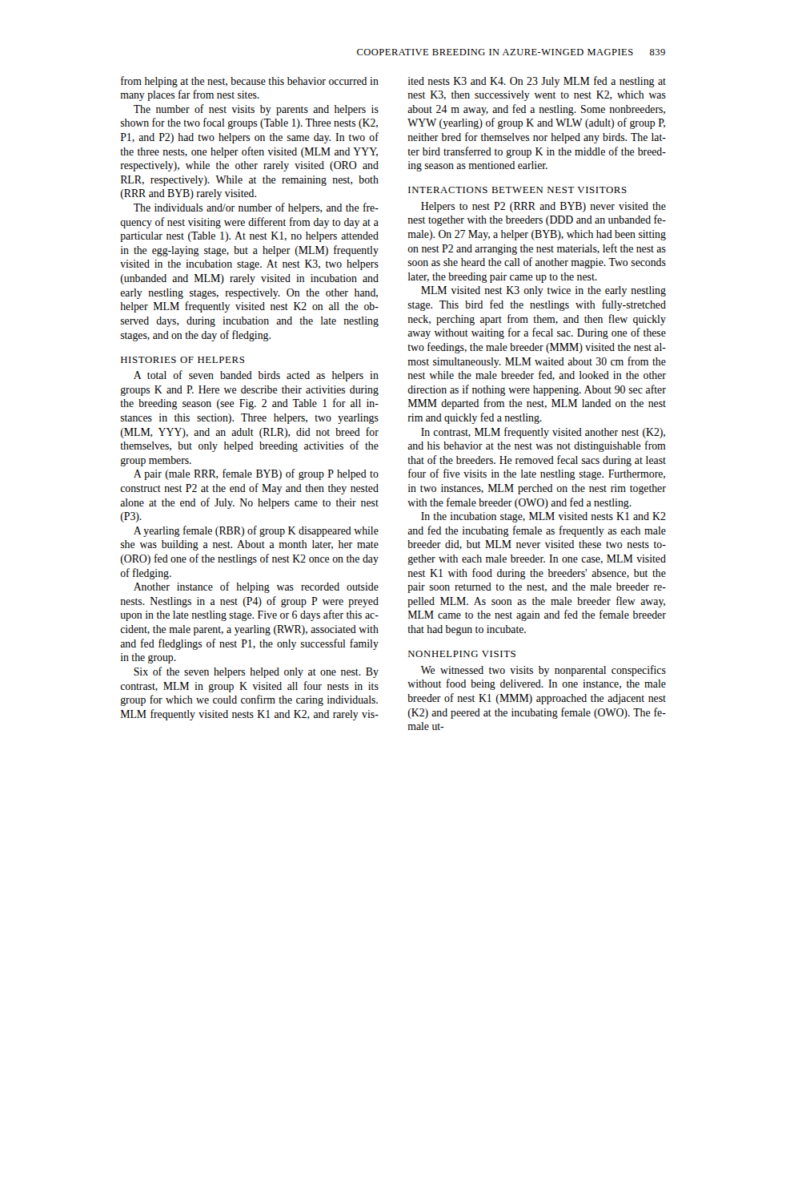COOPERATIVE BREEDING IN AZURE-WINGED MAGPIES839
from helping at the nest, because this behavior occurred in many places far from nest sites.
The number of nest visits by parents and helpers is shown for the two focal groups (Table 1). Three nests (K2, P1, and P2) had two helpers on the same day. In two of the three nests, one helper often visited (MLM and YYY, respectively), while the other rarely visited (ORO and RLR, respectively). While at the remaining nest, both (RRR and BYB) rarely visited.
The individuals and/or number of helpers, and the frequency of nest visiting were different from day to day at a particular nest (Table 1). At nest K1, no helpers attended in the egg-laying stage, but a helper (MLM) frequently visited in the incubation stage. At nest K3, two helpers (unbanded and MLM) rarely visited in incubation and early nestling stages, respectively. On the other hand, helper MLM frequently visited nest K2 on all the observed days, during incubation and the late nestling stages, and on the day of fledging.
HISTORIES OF HELPERS
A total of seven banded birds acted as helpers in groups K and P. Here we describe their activities during the breeding season (see Fig. 2 and Table 1 for all instances in this section). Three helpers, two yearlings (MLM, YYY), and an adult (RLR), did not breed for themselves, but only helped breeding activities of the group members.
A pair (male RRR, female BYB) of group P helped to construct nest P2 at the end of May and then they nested alone at the end of July. No helpers came to their nest (P3).
A yearling female (RBR) of group K disappeared while she was building a nest. About a month later, her mate (ORO) fed one of the nestlings of nest K2 once on the day of fledging.
Another instance of helping was recorded outside nests. Nestlings in a nest (P4) of group P were preyed upon in the late nestling stage. Five or 6 days after this accident, the male parent, a yearling (RWR), associated with and fed fledglings of nest P1, the only successful family in the group.
Six of the seven helpers helped only at one nest. By contrast, MLM in group K visited all four nests in its group for which we could confirm the caring individuals. MLM frequently visited nests K1 and K2, and rarely visited nests K3 and K4. On 23 July MLM fed a nestling at nest K3, then successively went to nest K2, which was about 24 m away, and fed a nestling. Some nonbreeders, WYW (yearling) of group K and WLW (adult) of group P, neither bred for themselves nor helped any birds. The latter bird transferred to group K in the middle of the breeding season as mentioned earlier.
INTERACTIONS BETWEEN NEST VISITORS
Helpers to nest P2 (RRR and BYB) never visited the nest together with the breeders (DDD and an unbanded female). On 27 May, a helper (BYB), which had been sitting on nest P2 and arranging the nest materials, left the nest as soon as she heard the call of another magpie. Two seconds later, the breeding pair came up to the nest.
MLM visited nest K3 only twice in the early nestling stage. This bird fed the nestlings with fully-stretched neck, perching apart from them, and then flew quickly away without waiting for a fecal sac. During one of these two feedings, the male breeder (MMM) visited the nest almost simultaneously. MLM waited about 30 cm from the nest while the male breeder fed, and looked in the other direction as if nothing were happening. About 90 sec after MMM departed from the nest, MLM landed on the nest rim and quickly fed a nestling.
In contrast, MLM frequently visited another nest (K2), and his behavior at the nest was not distinguishable from that of the breeders. He removed fecal sacs during at least four of five visits in the late nestling stage. Furthermore, in two instances, MLM perched on the nest rim together with the female breeder (OWO) and fed a nestling.
In the incubation stage, MLM visited nests K1 and K2 and fed the incubating female as frequently as each male breeder did, but MLM never visited these two nests together with each male breeder. In one case, MLM visited nest K1 with food during the breeders' absence, but the pair soon returned to the nest, and the male breeder repelled MLM. As soon as the male breeder flew away, MLM came to the nest again and fed the female breeder that had begun to incubate.
NONHELPING VISITS
We witnessed two visits by nonparental conspecifics without food being delivered. In one instance, the male breeder of nest K1 (MMM) approached the adjacent nest (K2) and peered at the incubating female (OWO). The female ut-